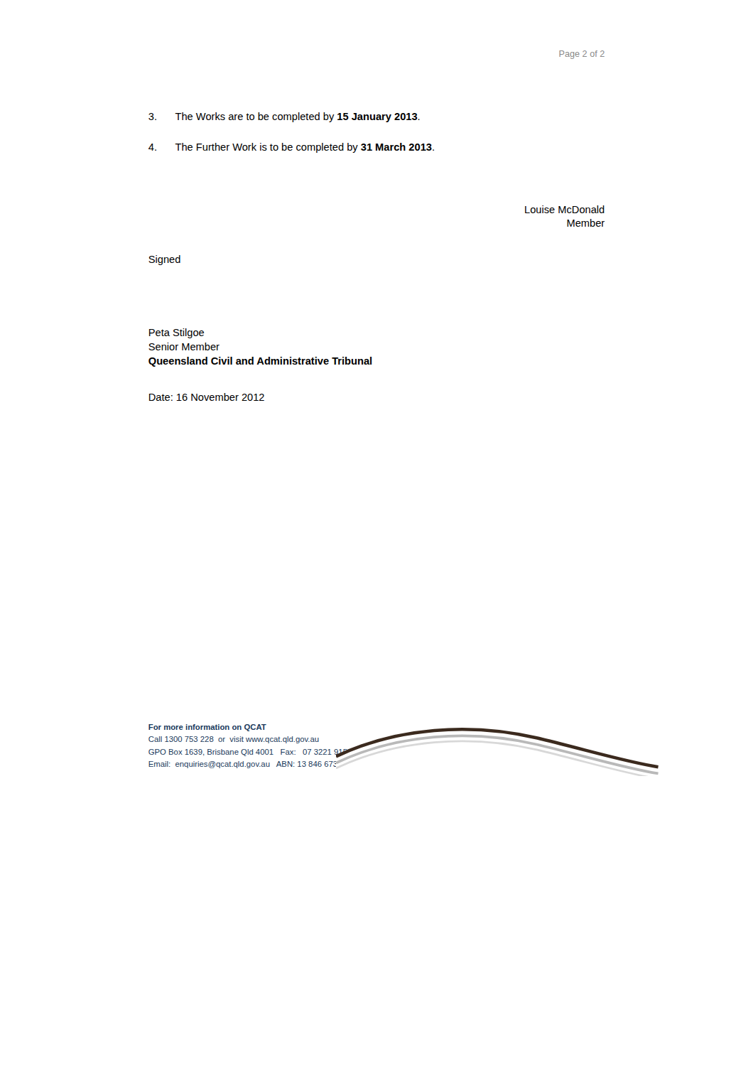Page 2 of 2
3. The Works are to be completed by 15 January 2013.
4. The Further Work is to be completed by 31 March 2013.
Louise McDonald
Member
Signed
Peta Stilgoe
Senior Member
Queensland Civil and Administrative Tribunal
Date: 16 November 2012
For more information on QCAT
Call 1300 753 228 or visit www.qcat.qld.gov.au
GPO Box 1639, Brisbane Qld 4001 Fax: 07 3221 9156
Email: enquiries@qcat.qld.gov.au ABN: 13 846 673 994